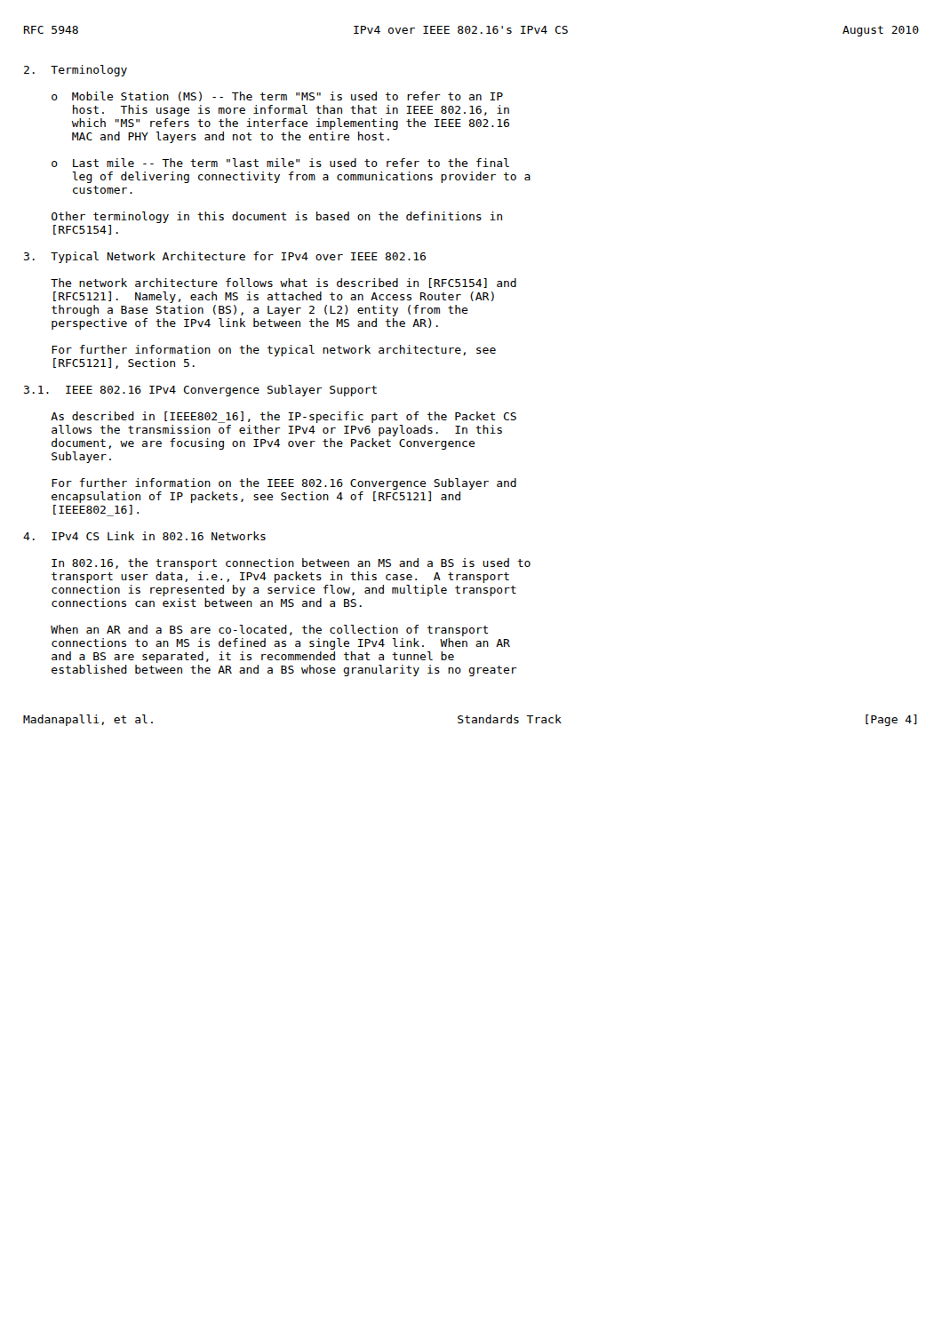RFC 5948 IPv4 over IEEE 802.16's IPv4 CS August 2010
2. Terminology o Mobile Station (MS) -- The term "MS" is used to refer to an IP host. This usage is more informal than that in IEEE 802.16, in which "MS" refers to the interface implementing the IEEE 802.16 MAC and PHY layers and not to the entire host. o Last mile -- The term "last mile" is used to refer to the final leg of delivering connectivity from a communications provider to a customer. Other terminology in this document is based on the definitions in [RFC5154]. 3. Typical Network Architecture for IPv4 over IEEE 802.16 The network architecture follows what is described in [RFC5154] and [RFC5121]. Namely, each MS is attached to an Access Router (AR) through a Base Station (BS), a Layer 2 (L2) entity (from the perspective of the IPv4 link between the MS and the AR). For further information on the typical network architecture, see [RFC5121], Section 5. 3.1. IEEE 802.16 IPv4 Convergence Sublayer Support As described in [IEEE802_16], the IP-specific part of the Packet CS allows the transmission of either IPv4 or IPv6 payloads. In this document, we are focusing on IPv4 over the Packet Convergence Sublayer. For further information on the IEEE 802.16 Convergence Sublayer and encapsulation of IP packets, see Section 4 of [RFC5121] and [IEEE802_16]. 4. IPv4 CS Link in 802.16 Networks In 802.16, the transport connection between an MS and a BS is used to transport user data, i.e., IPv4 packets in this case. A transport connection is represented by a service flow, and multiple transport connections can exist between an MS and a BS. When an AR and a BS are co-located, the collection of transport connections to an MS is defined as a single IPv4 link. When an AR and a BS are separated, it is recommended that a tunnel be established between the AR and a BS whose granularity is no greater
Madanapalli, et al. Standards Track[Page 4]